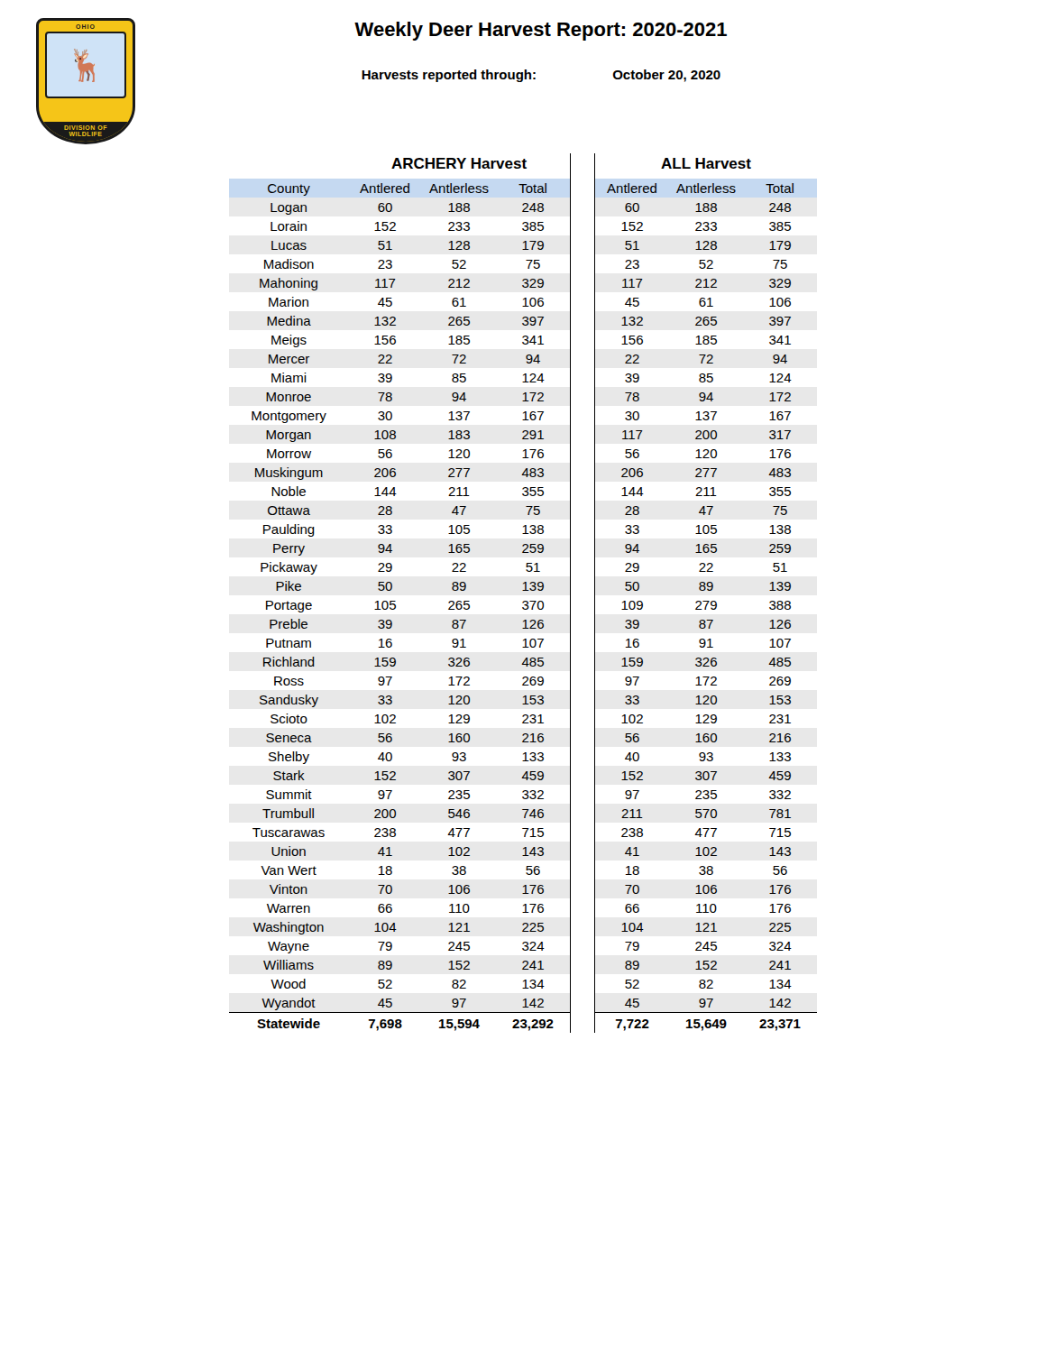OHIO
🦌
DIVISION OF
WILDLIFE
Weekly Deer Harvest Report: 2020-2021
Harvests reported through: October 20, 2020
| | ARCHERY Harvest | | ALL Harvest |
| --- | --- | --- | --- |
| County | Antlered | Antlerless | Total | | Antlered | Antlerless | Total |
| Logan | 60 | 188 | 248 | | 60 | 188 | 248 |
| Lorain | 152 | 233 | 385 | | 152 | 233 | 385 |
| Lucas | 51 | 128 | 179 | | 51 | 128 | 179 |
| Madison | 23 | 52 | 75 | | 23 | 52 | 75 |
| Mahoning | 117 | 212 | 329 | | 117 | 212 | 329 |
| Marion | 45 | 61 | 106 | | 45 | 61 | 106 |
| Medina | 132 | 265 | 397 | | 132 | 265 | 397 |
| Meigs | 156 | 185 | 341 | | 156 | 185 | 341 |
| Mercer | 22 | 72 | 94 | | 22 | 72 | 94 |
| Miami | 39 | 85 | 124 | | 39 | 85 | 124 |
| Monroe | 78 | 94 | 172 | | 78 | 94 | 172 |
| Montgomery | 30 | 137 | 167 | | 30 | 137 | 167 |
| Morgan | 108 | 183 | 291 | | 117 | 200 | 317 |
| Morrow | 56 | 120 | 176 | | 56 | 120 | 176 |
| Muskingum | 206 | 277 | 483 | | 206 | 277 | 483 |
| Noble | 144 | 211 | 355 | | 144 | 211 | 355 |
| Ottawa | 28 | 47 | 75 | | 28 | 47 | 75 |
| Paulding | 33 | 105 | 138 | | 33 | 105 | 138 |
| Perry | 94 | 165 | 259 | | 94 | 165 | 259 |
| Pickaway | 29 | 22 | 51 | | 29 | 22 | 51 |
| Pike | 50 | 89 | 139 | | 50 | 89 | 139 |
| Portage | 105 | 265 | 370 | | 109 | 279 | 388 |
| Preble | 39 | 87 | 126 | | 39 | 87 | 126 |
| Putnam | 16 | 91 | 107 | | 16 | 91 | 107 |
| Richland | 159 | 326 | 485 | | 159 | 326 | 485 |
| Ross | 97 | 172 | 269 | | 97 | 172 | 269 |
| Sandusky | 33 | 120 | 153 | | 33 | 120 | 153 |
| Scioto | 102 | 129 | 231 | | 102 | 129 | 231 |
| Seneca | 56 | 160 | 216 | | 56 | 160 | 216 |
| Shelby | 40 | 93 | 133 | | 40 | 93 | 133 |
| Stark | 152 | 307 | 459 | | 152 | 307 | 459 |
| Summit | 97 | 235 | 332 | | 97 | 235 | 332 |
| Trumbull | 200 | 546 | 746 | | 211 | 570 | 781 |
| Tuscarawas | 238 | 477 | 715 | | 238 | 477 | 715 |
| Union | 41 | 102 | 143 | | 41 | 102 | 143 |
| Van Wert | 18 | 38 | 56 | | 18 | 38 | 56 |
| Vinton | 70 | 106 | 176 | | 70 | 106 | 176 |
| Warren | 66 | 110 | 176 | | 66 | 110 | 176 |
| Washington | 104 | 121 | 225 | | 104 | 121 | 225 |
| Wayne | 79 | 245 | 324 | | 79 | 245 | 324 |
| Williams | 89 | 152 | 241 | | 89 | 152 | 241 |
| Wood | 52 | 82 | 134 | | 52 | 82 | 134 |
| Wyandot | 45 | 97 | 142 | | 45 | 97 | 142 |
| Statewide | 7,698 | 15,594 | 23,292 | | 7,722 | 15,649 | 23,371 |